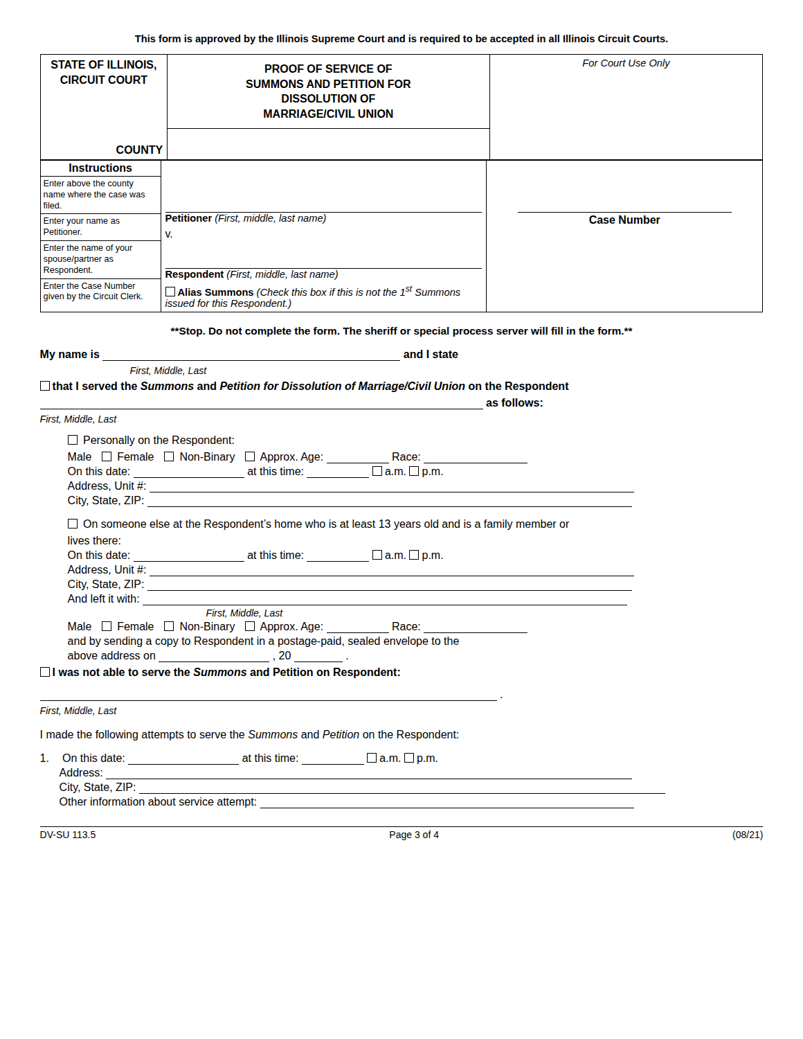This form is approved by the Illinois Supreme Court and is required to be accepted in all Illinois Circuit Courts.
| STATE OF ILLINOIS, CIRCUIT COURT | PROOF OF SERVICE OF SUMMONS AND PETITION FOR DISSOLUTION OF MARRIAGE/CIVIL UNION | For Court Use Only |
| COUNTY | |
| Instructions Enter above the county name where the case was filed. Enter your name as Petitioner. Enter the name of your spouse/partner as Respondent. Enter the Case Number given by the Circuit Clerk. | Petitioner (First, middle, last name) v. Respondent (First, middle, last name) Alias Summons (Check this box if this is not the 1 st Summons issued for this Respondent.) | Case Number |
**Stop. Do not complete the form. The sheriff or special process server will fill in the form.**
My name is and I state
First, Middle, Last
that I served the Summons and Petition for Dissolution of Marriage/Civil Union on the Respondent
as follows:
First, Middle, Last
Personally on the Respondent:
Male Female Non-Binary Approx. Age: Race:
On this date: at this time: a.m. p.m.
Address, Unit #:
City, State, ZIP:
On someone else at the Respondent’s home who is at least 13 years old and is a family member or
lives there:
On this date: at this time: a.m. p.m.
Address, Unit #:
City, State, ZIP:
And left it with:
First, Middle, Last
Male Female Non-Binary Approx. Age: Race:
and by sending a copy to Respondent in a postage-paid, sealed envelope to the
above address on , 20 .
I was not able to serve the Summons and Petition on Respondent:
.
First, Middle, Last
I made the following attempts to serve the Summons and Petition on the Respondent:
1. On this date: at this time: a.m. p.m.
Address:
City, State, ZIP:
Other information about service attempt:
DV-SU 113.5 Page 3 of 4 (08/21)